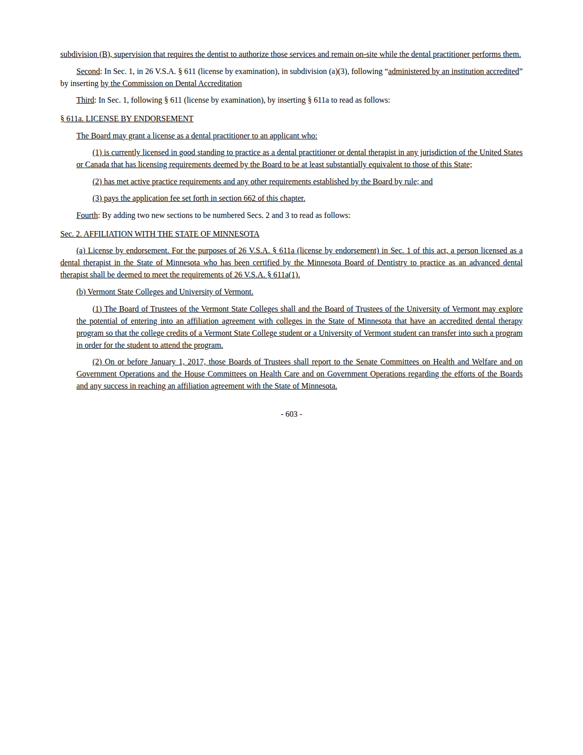subdivision (B), supervision that requires the dentist to authorize those services and remain on-site while the dental practitioner performs them.
Second: In Sec. 1, in 26 V.S.A. § 611 (license by examination), in subdivision (a)(3), following “administered by an institution accredited” by inserting by the Commission on Dental Accreditation
Third: In Sec. 1, following § 611 (license by examination), by inserting § 611a to read as follows:
§ 611a. LICENSE BY ENDORSEMENT
The Board may grant a license as a dental practitioner to an applicant who:
(1) is currently licensed in good standing to practice as a dental practitioner or dental therapist in any jurisdiction of the United States or Canada that has licensing requirements deemed by the Board to be at least substantially equivalent to those of this State;
(2) has met active practice requirements and any other requirements established by the Board by rule; and
(3) pays the application fee set forth in section 662 of this chapter.
Fourth: By adding two new sections to be numbered Secs. 2 and 3 to read as follows:
Sec. 2. AFFILIATION WITH THE STATE OF MINNESOTA
(a) License by endorsement. For the purposes of 26 V.S.A. § 611a (license by endorsement) in Sec. 1 of this act, a person licensed as a dental therapist in the State of Minnesota who has been certified by the Minnesota Board of Dentistry to practice as an advanced dental therapist shall be deemed to meet the requirements of 26 V.S.A. § 611a(1).
(b) Vermont State Colleges and University of Vermont.
(1) The Board of Trustees of the Vermont State Colleges shall and the Board of Trustees of the University of Vermont may explore the potential of entering into an affiliation agreement with colleges in the State of Minnesota that have an accredited dental therapy program so that the college credits of a Vermont State College student or a University of Vermont student can transfer into such a program in order for the student to attend the program.
(2) On or before January 1, 2017, those Boards of Trustees shall report to the Senate Committees on Health and Welfare and on Government Operations and the House Committees on Health Care and on Government Operations regarding the efforts of the Boards and any success in reaching an affiliation agreement with the State of Minnesota.
- 603 -